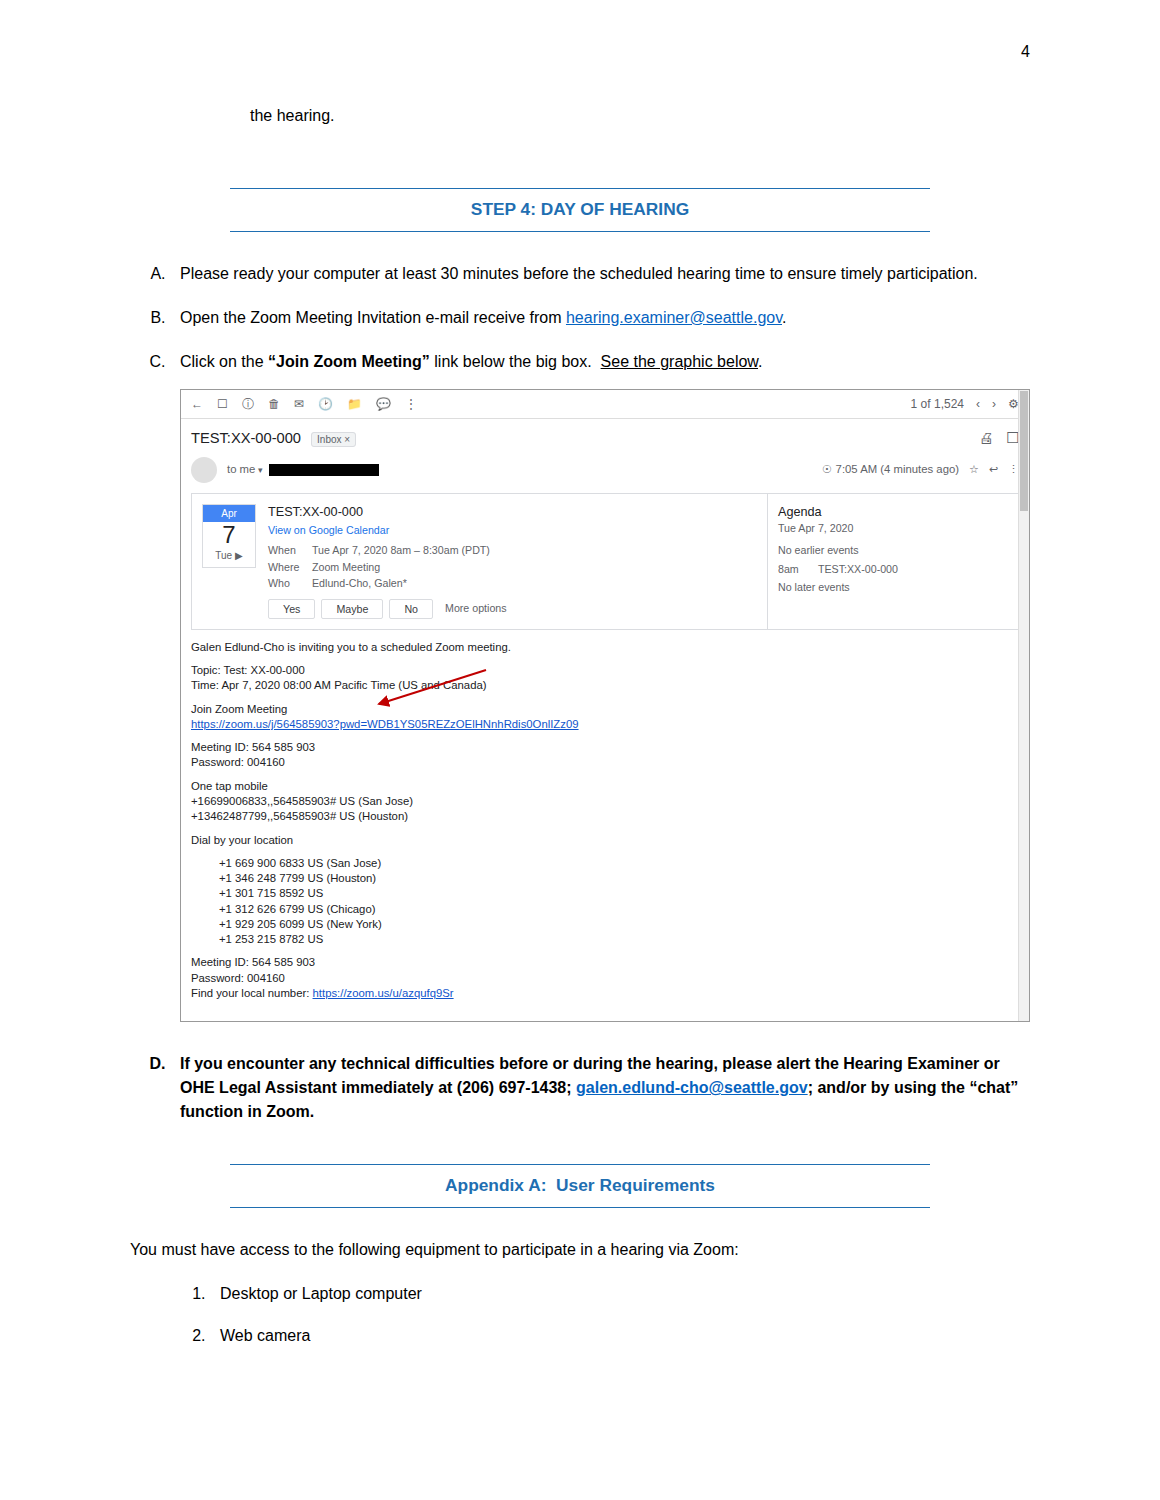4
the hearing.
STEP 4: DAY OF HEARING
Please ready your computer at least 30 minutes before the scheduled hearing time to ensure timely participation.
Open the Zoom Meeting Invitation e-mail receive from hearing.examiner@seattle.gov.
Click on the “Join Zoom Meeting” link below the big box. See the graphic below.
← ☐ ⓘ 🗑 ✉ 🕑 📁 💬 ⋮ 1 of 1,524 ‹ › ⚙
TEST:XX-00-000 Inbox × 🖨 ☐
to me ▾ ☉ 7:05 AM (4 minutes ago) ☆ ↩ ⋮
Apr
7
Tue ▶
TEST:XX-00-000
View on Google Calendar
When Tue Apr 7, 2020 8am – 8:30am (PDT)
Where Zoom Meeting
Who Edlund-Cho, Galen*
Yes Maybe No More options
Agenda
Tue Apr 7, 2020
No earlier events
8am TEST:XX-00-000
No later events
Galen Edlund-Cho is inviting you to a scheduled Zoom meeting.
Topic: Test: XX-00-000
Time: Apr 7, 2020 08:00 AM Pacific Time (US and Canada)
Join Zoom Meeting
https://zoom.us/j/564585903?pwd=WDB1YS05REZzOElHNnhRdis0OnlIZz09
Meeting ID: 564 585 903
Password: 004160
One tap mobile
+16699006833,,564585903# US (San Jose)
+13462487799,,564585903# US (Houston)
Dial by your location
+1 669 900 6833 US (San Jose)
+1 346 248 7799 US (Houston)
+1 301 715 8592 US
+1 312 626 6799 US (Chicago)
+1 929 205 6099 US (New York)
+1 253 215 8782 US
Meeting ID: 564 585 903
Password: 004160
Find your local number: https://zoom.us/u/azqufq9Sr
If you encounter any technical difficulties before or during the hearing, please alert the Hearing Examiner or OHE Legal Assistant immediately at (206) 697-1438; galen.edlund-cho@seattle.gov; and/or by using the “chat” function in Zoom.
Appendix A: User Requirements
You must have access to the following equipment to participate in a hearing via Zoom:
Desktop or Laptop computer
Web camera